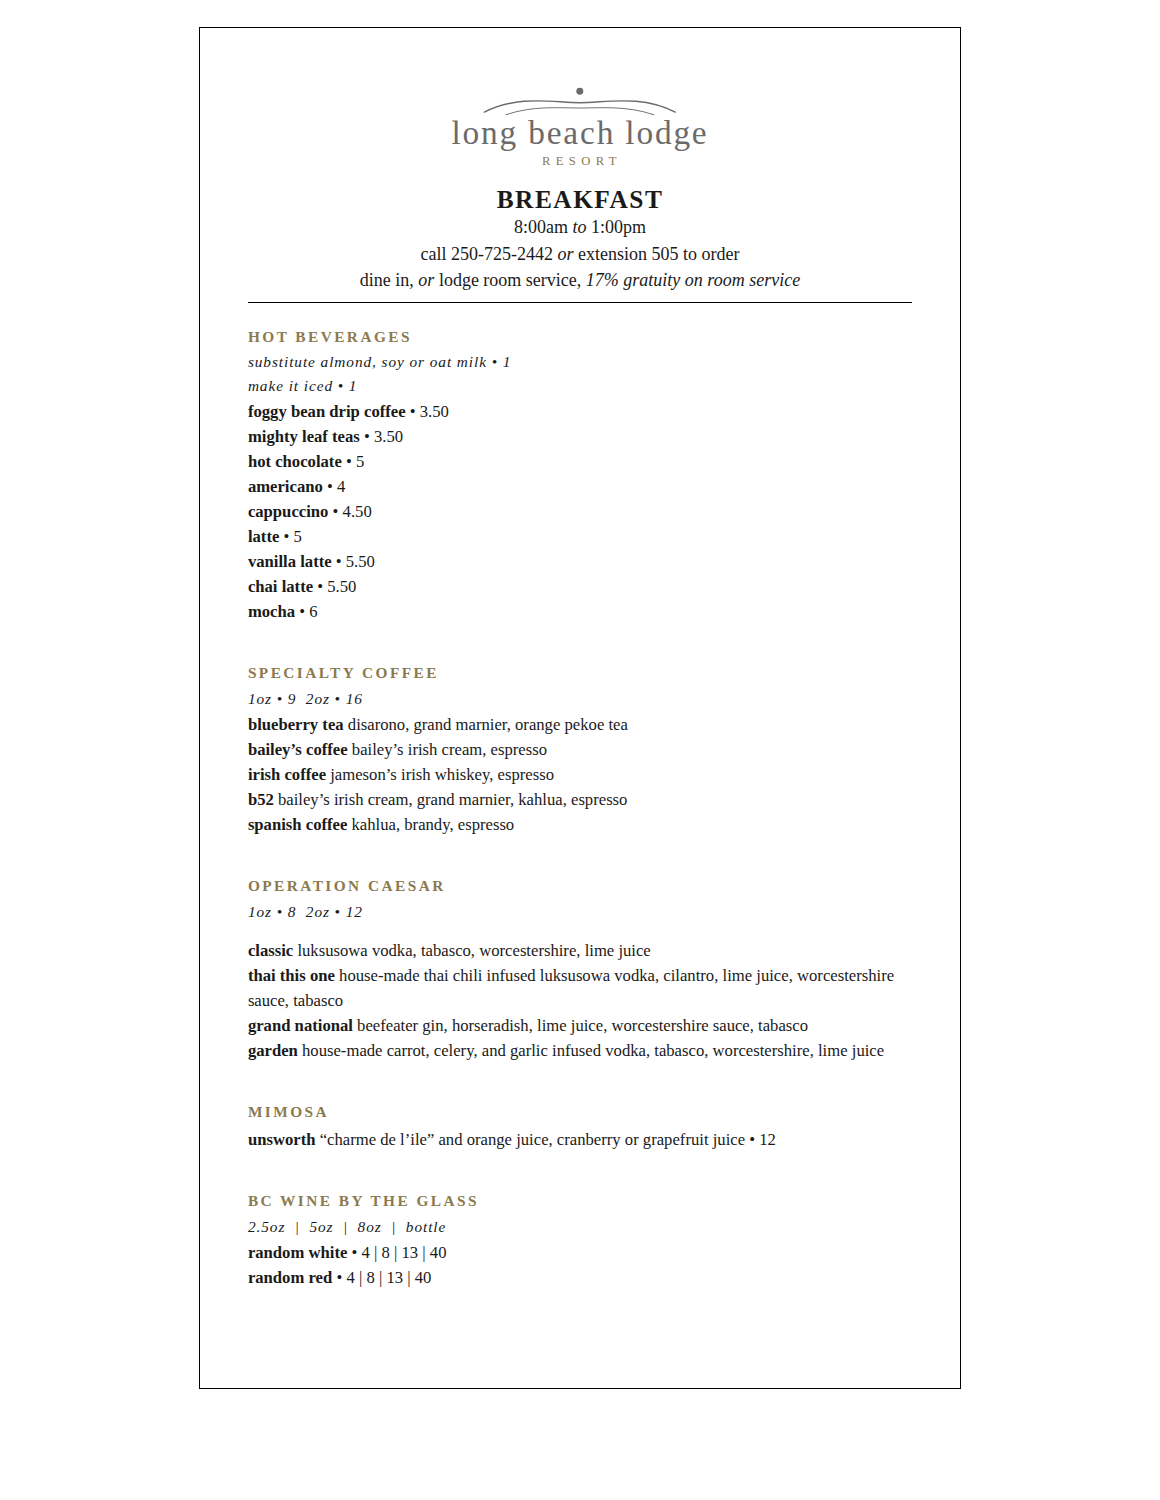long beach lodge
RESORT
BREAKFAST
8:00am to 1:00pm
call 250-725-2442 or extension 505 to order
dine in, or lodge room service, 17% gratuity on room service
Hot Beverages
substitute almond, soy or oat milk • 1
make it iced • 1
foggy bean drip coffee • 3.50
mighty leaf teas • 3.50
hot chocolate • 5
americano • 4
cappuccino • 4.50
latte • 5
vanilla latte • 5.50
chai latte • 5.50
mocha • 6
Specialty Coffee
1oz • 9 2oz • 16
blueberry tea disarono, grand marnier, orange pekoe tea
bailey’s coffee bailey’s irish cream, espresso
irish coffee jameson’s irish whiskey, espresso
b52 bailey’s irish cream, grand marnier, kahlua, espresso
spanish coffee kahlua, brandy, espresso
Operation Caesar
1oz • 8 2oz • 12
classic luksusowa vodka, tabasco, worcestershire, lime juice
thai this one house-made thai chili infused luksusowa vodka, cilantro, lime juice, worcestershire sauce, tabasco
grand national beefeater gin, horseradish, lime juice, worcestershire sauce, tabasco
garden house-made carrot, celery, and garlic infused vodka, tabasco, worcestershire, lime juice
Mimosa
unsworth “charme de l’ile” and orange juice, cranberry or grapefruit juice • 12
BC Wine by the Glass
2.5oz | 5oz | 8oz | bottle
random white • 4 | 8 | 13 | 40
random red • 4 | 8 | 13 | 40